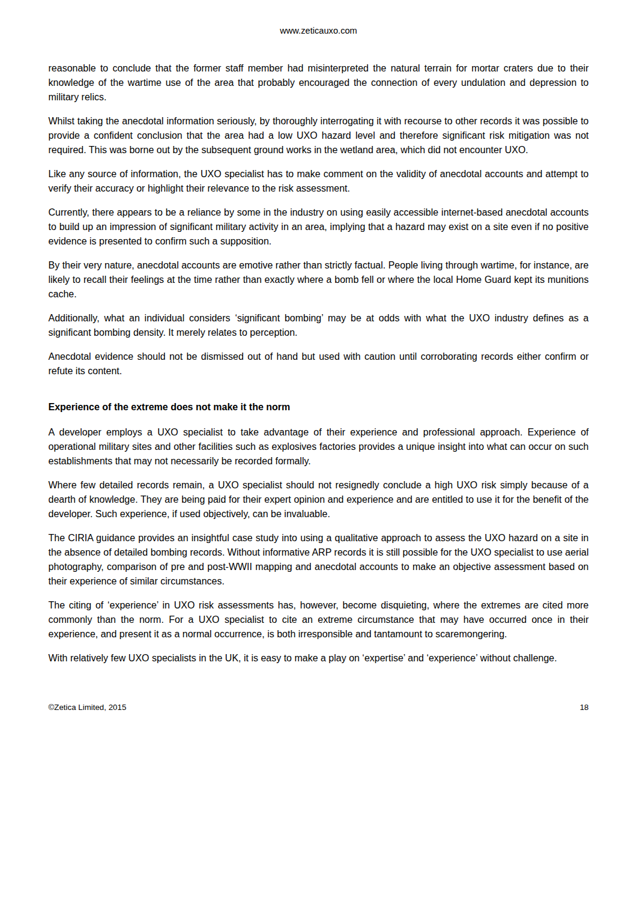www.zeticauxo.com
reasonable to conclude that the former staff member had misinterpreted the natural terrain for mortar craters due to their knowledge of the wartime use of the area that probably encouraged the connection of every undulation and depression to military relics.
Whilst taking the anecdotal information seriously, by thoroughly interrogating it with recourse to other records it was possible to provide a confident conclusion that the area had a low UXO hazard level and therefore significant risk mitigation was not required. This was borne out by the subsequent ground works in the wetland area, which did not encounter UXO.
Like any source of information, the UXO specialist has to make comment on the validity of anecdotal accounts and attempt to verify their accuracy or highlight their relevance to the risk assessment.
Currently, there appears to be a reliance by some in the industry on using easily accessible internet-based anecdotal accounts to build up an impression of significant military activity in an area, implying that a hazard may exist on a site even if no positive evidence is presented to confirm such a supposition.
By their very nature, anecdotal accounts are emotive rather than strictly factual. People living through wartime, for instance, are likely to recall their feelings at the time rather than exactly where a bomb fell or where the local Home Guard kept its munitions cache.
Additionally, what an individual considers ‘significant bombing’ may be at odds with what the UXO industry defines as a significant bombing density. It merely relates to perception.
Anecdotal evidence should not be dismissed out of hand but used with caution until corroborating records either confirm or refute its content.
Experience of the extreme does not make it the norm
A developer employs a UXO specialist to take advantage of their experience and professional approach. Experience of operational military sites and other facilities such as explosives factories provides a unique insight into what can occur on such establishments that may not necessarily be recorded formally.
Where few detailed records remain, a UXO specialist should not resignedly conclude a high UXO risk simply because of a dearth of knowledge. They are being paid for their expert opinion and experience and are entitled to use it for the benefit of the developer. Such experience, if used objectively, can be invaluable.
The CIRIA guidance provides an insightful case study into using a qualitative approach to assess the UXO hazard on a site in the absence of detailed bombing records. Without informative ARP records it is still possible for the UXO specialist to use aerial photography, comparison of pre and post-WWII mapping and anecdotal accounts to make an objective assessment based on their experience of similar circumstances.
The citing of ‘experience’ in UXO risk assessments has, however, become disquieting, where the extremes are cited more commonly than the norm. For a UXO specialist to cite an extreme circumstance that may have occurred once in their experience, and present it as a normal occurrence, is both irresponsible and tantamount to scaremongering.
With relatively few UXO specialists in the UK, it is easy to make a play on ‘expertise’ and ‘experience’ without challenge.
©Zetica Limited, 2015 18